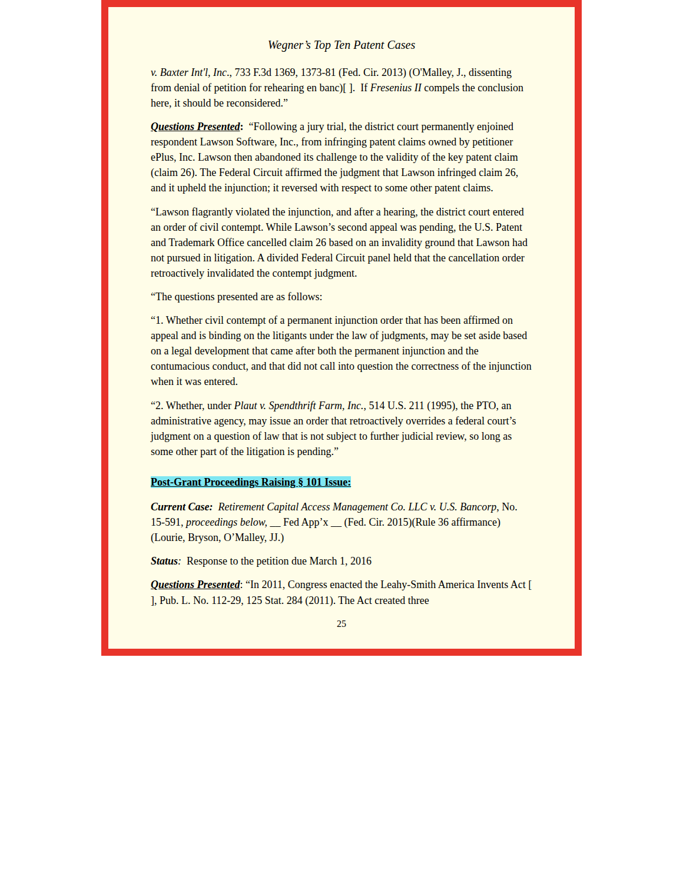Wegner’s Top Ten Patent Cases
v. Baxter Int'l, Inc., 733 F.3d 1369, 1373-81 (Fed. Cir. 2013) (O'Malley, J., dissenting from denial of petition for rehearing en banc)[ ]. If Fresenius II compels the conclusion here, it should be reconsidered.”
Questions Presented: “Following a jury trial, the district court permanently enjoined respondent Lawson Software, Inc., from infringing patent claims owned by petitioner ePlus, Inc. Lawson then abandoned its challenge to the validity of the key patent claim (claim 26). The Federal Circuit affirmed the judgment that Lawson infringed claim 26, and it upheld the injunction; it reversed with respect to some other patent claims.
“Lawson flagrantly violated the injunction, and after a hearing, the district court entered an order of civil contempt. While Lawson’s second appeal was pending, the U.S. Patent and Trademark Office cancelled claim 26 based on an invalidity ground that Lawson had not pursued in litigation. A divided Federal Circuit panel held that the cancellation order retroactively invalidated the contempt judgment.
“The questions presented are as follows:
“1. Whether civil contempt of a permanent injunction order that has been affirmed on appeal and is binding on the litigants under the law of judgments, may be set aside based on a legal development that came after both the permanent injunction and the contumacious conduct, and that did not call into question the correctness of the injunction when it was entered.
“2. Whether, under Plaut v. Spendthrift Farm, Inc., 514 U.S. 211 (1995), the PTO, an administrative agency, may issue an order that retroactively overrides a federal court’s judgment on a question of law that is not subject to further judicial review, so long as some other part of the litigation is pending.”
Post-Grant Proceedings Raising § 101 Issue:
Current Case: Retirement Capital Access Management Co. LLC v. U.S. Bancorp, No. 15-591, proceedings below, __ Fed App’x __ (Fed. Cir. 2015)(Rule 36 affirmance)(Lourie, Bryson, O’Malley, JJ.)
Status: Response to the petition due March 1, 2016
Questions Presented: “In 2011, Congress enacted the Leahy-Smith America Invents Act [ ], Pub. L. No. 112-29, 125 Stat. 284 (2011). The Act created three
25